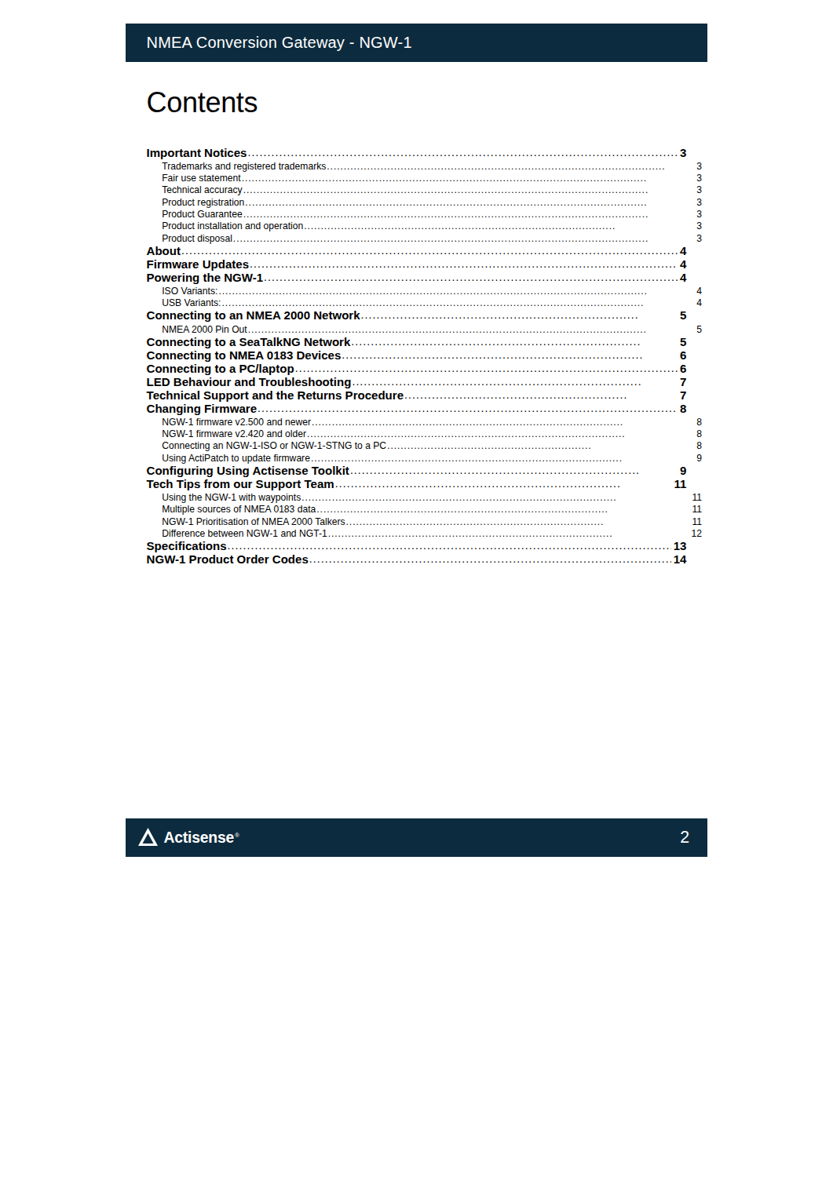NMEA Conversion Gateway - NGW-1
Contents
Important Notices ................................................................................................................. 3
Trademarks and registered trademarks ..................................................................................................... 3
Fair use statement ......................................................................................................................... 3
Technical accuracy ......................................................................................................................... 3
Product registration ........................................................................................................................ 3
Product Guarantee ......................................................................................................................... 3
Product installation and operation ............................................................................................. 3
Product disposal ............................................................................................................................ 3
About ................................................................................................................................. 4
Firmware Updates ............................................................................................................... 4
Powering the NGW-1 ........................................................................................................... 4
ISO Variants: ................................................................................................................................ 4
USB Variants: .............................................................................................................................. 4
Connecting to an NMEA 2000 Network ....................................................................... 5
NMEA 2000 Pin Out ....................................................................................................................... 5
Connecting to a SeaTalkNG Network .......................................................................... 5
Connecting to NMEA 0183 Devices ............................................................................. 6
Connecting to a PC/laptop ................................................................................................... 6
LED Behaviour and Troubleshooting .......................................................................... 7
Technical Support and the Returns Procedure ......................................................... 7
Changing Firmware ............................................................................................................. 8
NGW-1 firmware v2.500 and newer ............................................................................................. 8
NGW-1 firmware v2.420 and older ............................................................................................... 8
Connecting an NGW-1-ISO or NGW-1-STNG to a PC ............................................................. 8
Using ActiPatch to update firmware ............................................................................................. 9
Configuring Using Actisense Toolkit .......................................................................... 9
Tech Tips from our Support Team ......................................................................... 11
Using the NGW-1 with waypoints .............................................................................................. 11
Multiple sources of NMEA 0183 data ....................................................................................... 11
NGW-1 Prioritisation of NMEA 2000 Talkers ............................................................................. 11
Difference between NGW-1 and NGT-1 ..................................................................................... 12
Specifications ..................................................................................................................... 13
NGW-1 Product Order Codes .............................................................................................. 14
Actisense®
2